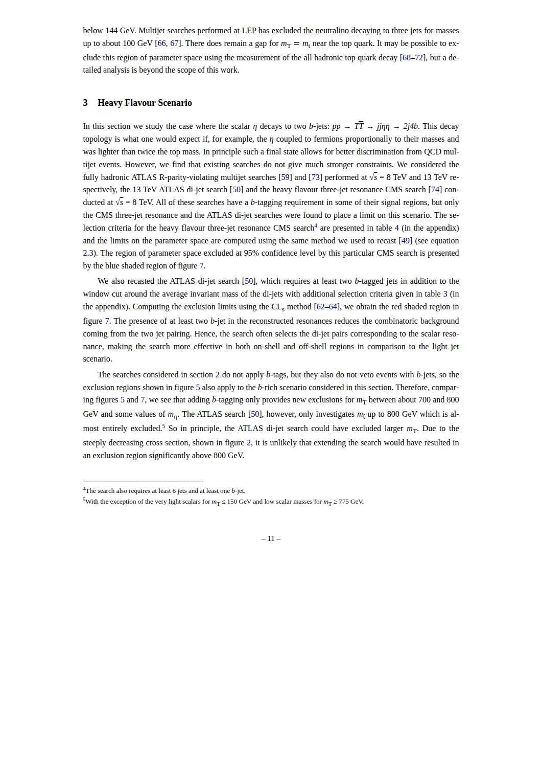below 144 GeV. Multijet searches performed at LEP has excluded the neutralino decaying to three jets for masses up to about 100 GeV [66, 67]. There does remain a gap for mT ≃ mt near the top quark. It may be possible to exclude this region of parameter space using the measurement of the all hadronic top quark decay [68–72], but a detailed analysis is beyond the scope of this work.
3 Heavy Flavour Scenario
In this section we study the case where the scalar η decays to two b-jets: pp → TT → jjηη → 2j4b. This decay topology is what one would expect if, for example, the η coupled to fermions proportionally to their masses and was lighter than twice the top mass. In principle such a final state allows for better discrimination from QCD multijet events. However, we find that existing searches do not give much stronger constraints. We considered the fully hadronic ATLAS R-parity-violating multijet searches [59] and [73] performed at √s = 8 TeV and 13 TeV respectively, the 13 TeV ATLAS di-jet search [50] and the heavy flavour three-jet resonance CMS search [74] conducted at √s = 8 TeV. All of these searches have a b-tagging requirement in some of their signal regions, but only the CMS three-jet resonance and the ATLAS di-jet searches were found to place a limit on this scenario. The selection criteria for the heavy flavour three-jet resonance CMS search4 are presented in table 4 (in the appendix) and the limits on the parameter space are computed using the same method we used to recast [49] (see equation 2.3). The region of parameter space excluded at 95% confidence level by this particular CMS search is presented by the blue shaded region of figure 7.
We also recasted the ATLAS di-jet search [50], which requires at least two b-tagged jets in addition to the window cut around the average invariant mass of the di-jets with additional selection criteria given in table 3 (in the appendix). Computing the exclusion limits using the CLs method [62–64], we obtain the red shaded region in figure 7. The presence of at least two b-jet in the reconstructed resonances reduces the combinatoric background coming from the two jet pairing. Hence, the search often selects the di-jet pairs corresponding to the scalar resonance, making the search more effective in both on-shell and off-shell regions in comparison to the light jet scenario.
The searches considered in section 2 do not apply b-tags, but they also do not veto events with b-jets, so the exclusion regions shown in figure 5 also apply to the b-rich scenario considered in this section. Therefore, comparing figures 5 and 7, we see that adding b-tagging only provides new exclusions for mT between about 700 and 800 GeV and some values of mη. The ATLAS search [50], however, only investigates mt̃ up to 800 GeV which is almost entirely excluded.5 So in principle, the ATLAS di-jet search could have excluded larger mT. Due to the steeply decreasing cross section, shown in figure 2, it is unlikely that extending the search would have resulted in an exclusion region significantly above 800 GeV.
4The search also requires at least 6 jets and at least one b-jet.
5With the exception of the very light scalars for mT ≤ 150 GeV and low scalar masses for mT ≥ 775 GeV.
– 11 –